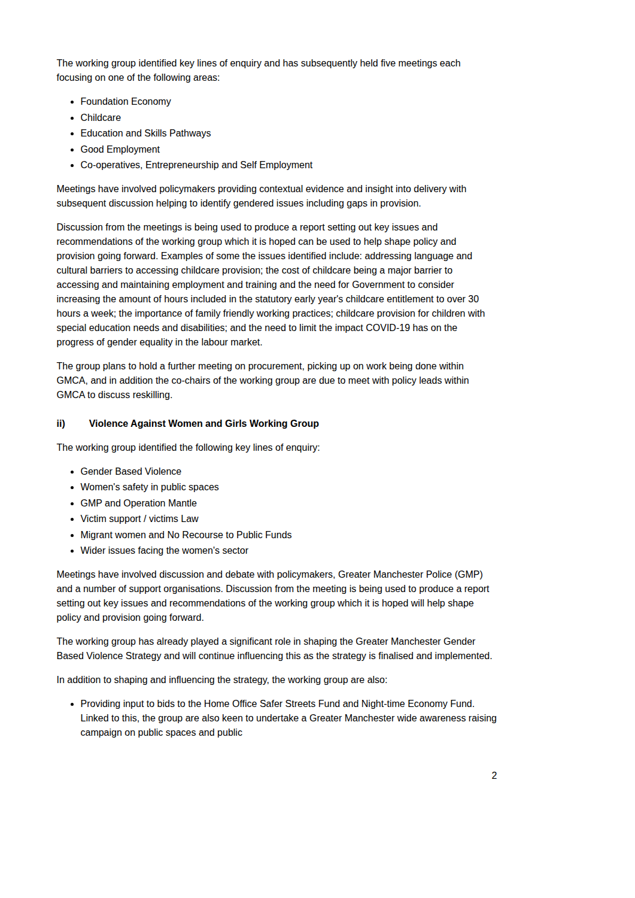The working group identified key lines of enquiry and has subsequently held five meetings each focusing on one of the following areas:
Foundation Economy
Childcare
Education and Skills Pathways
Good Employment
Co-operatives, Entrepreneurship and Self Employment
Meetings have involved policymakers providing contextual evidence and insight into delivery with subsequent discussion helping to identify gendered issues including gaps in provision.
Discussion from the meetings is being used to produce a report setting out key issues and recommendations of the working group which it is hoped can be used to help shape policy and provision going forward. Examples of some the issues identified include: addressing language and cultural barriers to accessing childcare provision; the cost of childcare being a major barrier to accessing and maintaining employment and training and the need for Government to consider increasing the amount of hours included in the statutory early year's childcare entitlement to over 30 hours a week; the importance of family friendly working practices; childcare provision for children with special education needs and disabilities; and the need to limit the impact COVID-19 has on the progress of gender equality in the labour market.
The group plans to hold a further meeting on procurement, picking up on work being done within GMCA, and in addition the co-chairs of the working group are due to meet with policy leads within GMCA to discuss reskilling.
ii) Violence Against Women and Girls Working Group
The working group identified the following key lines of enquiry:
Gender Based Violence
Women's safety in public spaces
GMP and Operation Mantle
Victim support / victims Law
Migrant women and No Recourse to Public Funds
Wider issues facing the women's sector
Meetings have involved discussion and debate with policymakers, Greater Manchester Police (GMP) and a number of support organisations. Discussion from the meeting is being used to produce a report setting out key issues and recommendations of the working group which it is hoped will help shape policy and provision going forward.
The working group has already played a significant role in shaping the Greater Manchester Gender Based Violence Strategy and will continue influencing this as the strategy is finalised and implemented.
In addition to shaping and influencing the strategy, the working group are also:
Providing input to bids to the Home Office Safer Streets Fund and Night-time Economy Fund. Linked to this, the group are also keen to undertake a Greater Manchester wide awareness raising campaign on public spaces and public
2